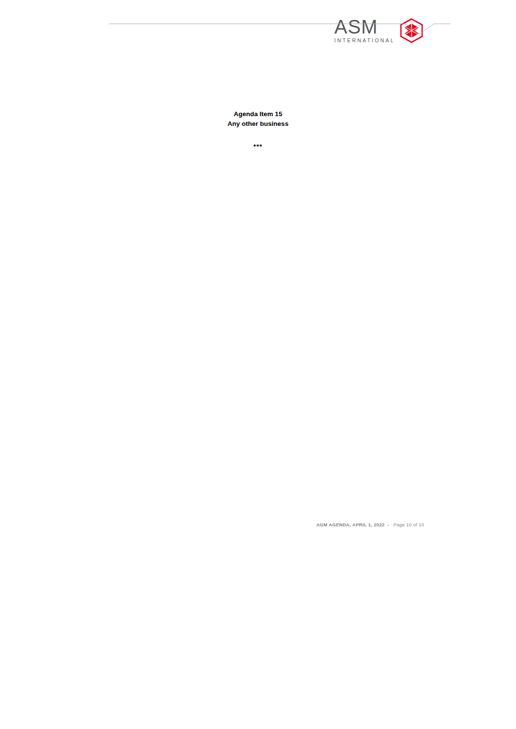ASM
INTERNATIONAL
Agenda Item 15
Any other business
***
AGM AGENDA, APRIL 1, 2022 - Page 10 of 10